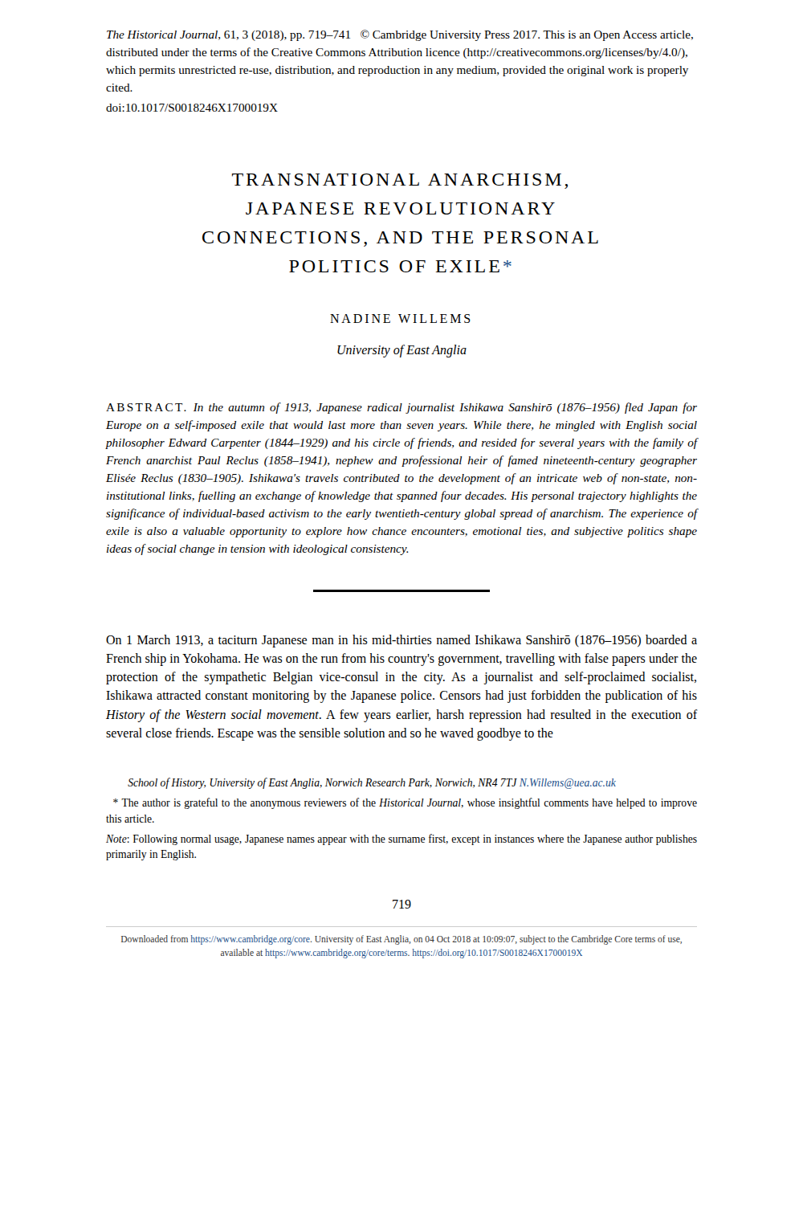The Historical Journal, 61, 3 (2018), pp. 719–741 © Cambridge University Press 2017. This is an Open Access article, distributed under the terms of the Creative Commons Attribution licence (http://creativecommons.org/licenses/by/4.0/), which permits unrestricted re-use, distribution, and reproduction in any medium, provided the original work is properly cited.
doi:10.1017/S0018246X1700019X
TRANSNATIONAL ANARCHISM,
JAPANESE REVOLUTIONARY
CONNECTIONS, AND THE PERSONAL
POLITICS OF EXILE*
NADINE WILLEMS
University of East Anglia
ABSTRACT. In the autumn of 1913, Japanese radical journalist Ishikawa Sanshirō (1876–1956) fled Japan for Europe on a self-imposed exile that would last more than seven years. While there, he mingled with English social philosopher Edward Carpenter (1844–1929) and his circle of friends, and resided for several years with the family of French anarchist Paul Reclus (1858–1941), nephew and professional heir of famed nineteenth-century geographer Elisée Reclus (1830–1905). Ishikawa's travels contributed to the development of an intricate web of non-state, non-institutional links, fuelling an exchange of knowledge that spanned four decades. His personal trajectory highlights the significance of individual-based activism to the early twentieth-century global spread of anarchism. The experience of exile is also a valuable opportunity to explore how chance encounters, emotional ties, and subjective politics shape ideas of social change in tension with ideological consistency.
On 1 March 1913, a taciturn Japanese man in his mid-thirties named Ishikawa Sanshirō (1876–1956) boarded a French ship in Yokohama. He was on the run from his country's government, travelling with false papers under the protection of the sympathetic Belgian vice-consul in the city. As a journalist and self-proclaimed socialist, Ishikawa attracted constant monitoring by the Japanese police. Censors had just forbidden the publication of his History of the Western social movement. A few years earlier, harsh repression had resulted in the execution of several close friends. Escape was the sensible solution and so he waved goodbye to the
School of History, University of East Anglia, Norwich Research Park, Norwich, NR4 7TJ N.Willems@uea.ac.uk
* The author is grateful to the anonymous reviewers of the Historical Journal, whose insightful comments have helped to improve this article.
Note: Following normal usage, Japanese names appear with the surname first, except in instances where the Japanese author publishes primarily in English.
719
Downloaded from https://www.cambridge.org/core. University of East Anglia, on 04 Oct 2018 at 10:09:07, subject to the Cambridge Core terms of use, available at https://www.cambridge.org/core/terms. https://doi.org/10.1017/S0018246X1700019X